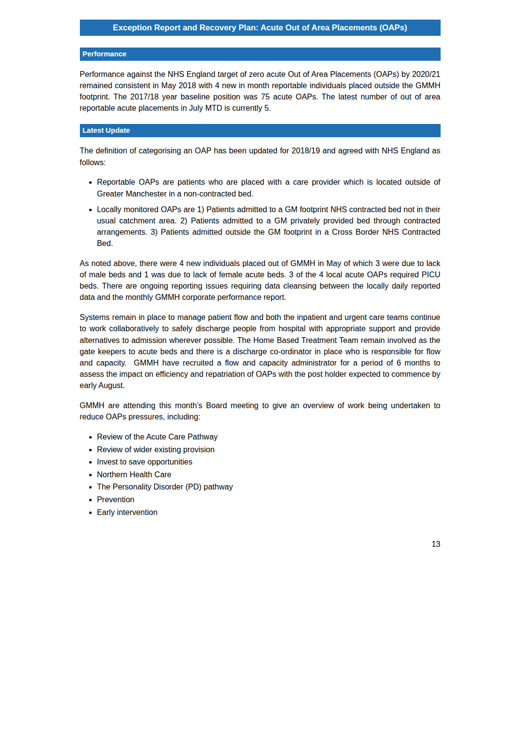Exception Report and Recovery Plan: Acute Out of Area Placements (OAPs)
Performance
Performance against the NHS England target of zero acute Out of Area Placements (OAPs) by 2020/21 remained consistent in May 2018 with 4 new in month reportable individuals placed outside the GMMH footprint. The 2017/18 year baseline position was 75 acute OAPs. The latest number of out of area reportable acute placements in July MTD is currently 5.
Latest Update
The definition of categorising an OAP has been updated for 2018/19 and agreed with NHS England as follows:
Reportable OAPs are patients who are placed with a care provider which is located outside of Greater Manchester in a non-contracted bed.
Locally monitored OAPs are 1) Patients admitted to a GM footprint NHS contracted bed not in their usual catchment area. 2) Patients admitted to a GM privately provided bed through contracted arrangements. 3) Patients admitted outside the GM footprint in a Cross Border NHS Contracted Bed.
As noted above, there were 4 new individuals placed out of GMMH in May of which 3 were due to lack of male beds and 1 was due to lack of female acute beds. 3 of the 4 local acute OAPs required PICU beds. There are ongoing reporting issues requiring data cleansing between the locally daily reported data and the monthly GMMH corporate performance report.
Systems remain in place to manage patient flow and both the inpatient and urgent care teams continue to work collaboratively to safely discharge people from hospital with appropriate support and provide alternatives to admission wherever possible. The Home Based Treatment Team remain involved as the gate keepers to acute beds and there is a discharge co-ordinator in place who is responsible for flow and capacity. GMMH have recruited a flow and capacity administrator for a period of 6 months to assess the impact on efficiency and repatriation of OAPs with the post holder expected to commence by early August.
GMMH are attending this month’s Board meeting to give an overview of work being undertaken to reduce OAPs pressures, including:
Review of the Acute Care Pathway
Review of wider existing provision
Invest to save opportunities
Northern Health Care
The Personality Disorder (PD) pathway
Prevention
Early intervention
13